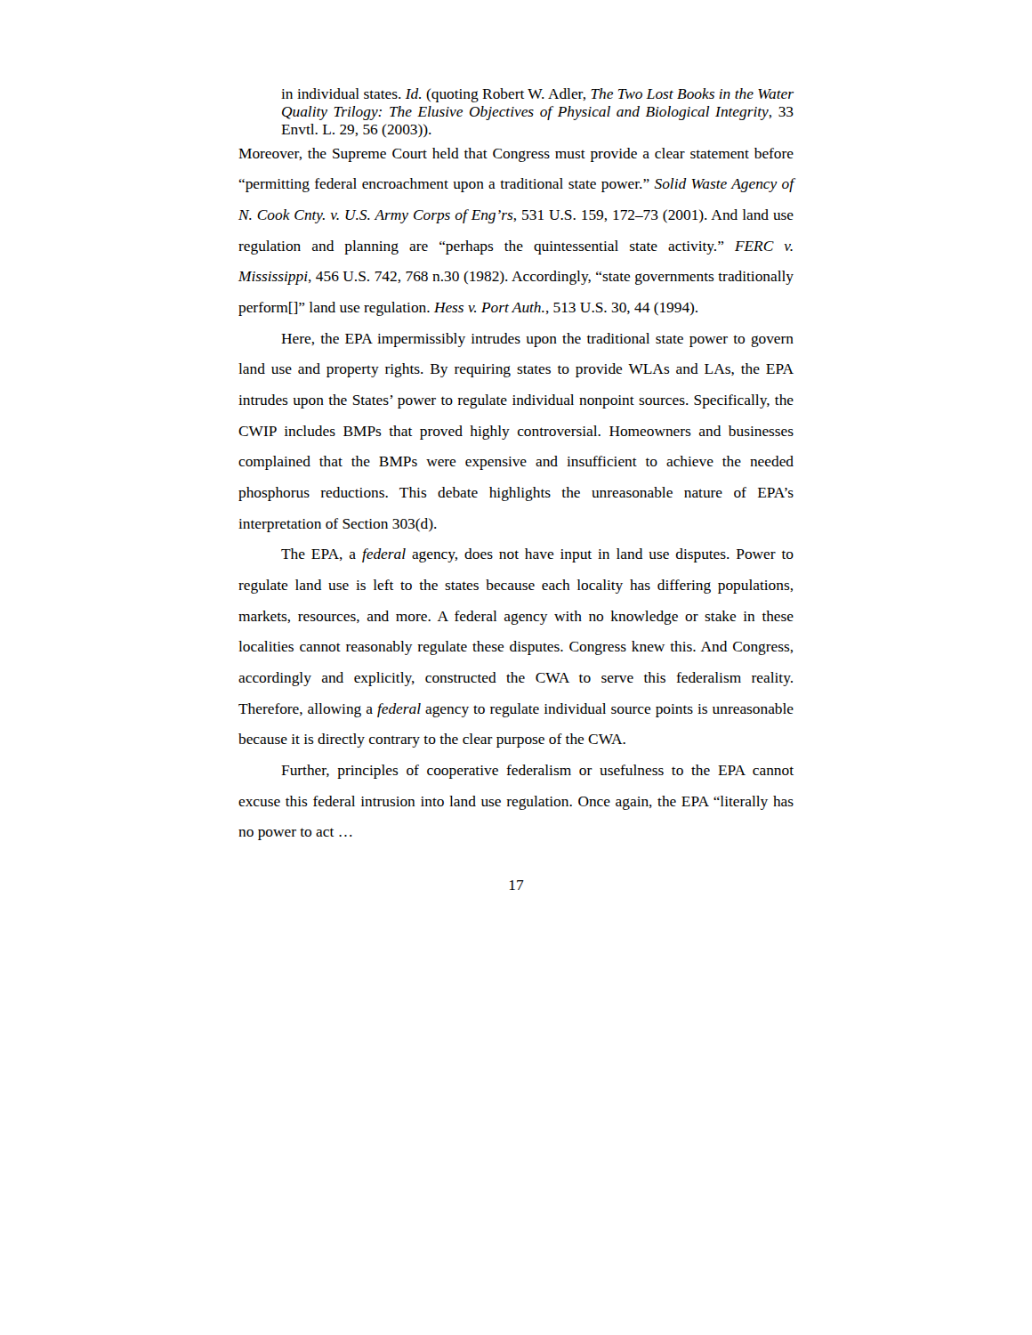in individual states. Id. (quoting Robert W. Adler, The Two Lost Books in the Water Quality Trilogy: The Elusive Objectives of Physical and Biological Integrity, 33 Envtl. L. 29, 56 (2003)).
Moreover, the Supreme Court held that Congress must provide a clear statement before “permitting federal encroachment upon a traditional state power.” Solid Waste Agency of N. Cook Cnty. v. U.S. Army Corps of Eng’rs, 531 U.S. 159, 172–73 (2001). And land use regulation and planning are “perhaps the quintessential state activity.” FERC v. Mississippi, 456 U.S. 742, 768 n.30 (1982). Accordingly, “state governments traditionally perform[]” land use regulation. Hess v. Port Auth., 513 U.S. 30, 44 (1994).
Here, the EPA impermissibly intrudes upon the traditional state power to govern land use and property rights. By requiring states to provide WLAs and LAs, the EPA intrudes upon the States’ power to regulate individual nonpoint sources. Specifically, the CWIP includes BMPs that proved highly controversial. Homeowners and businesses complained that the BMPs were expensive and insufficient to achieve the needed phosphorus reductions. This debate highlights the unreasonable nature of EPA’s interpretation of Section 303(d).
The EPA, a federal agency, does not have input in land use disputes. Power to regulate land use is left to the states because each locality has differing populations, markets, resources, and more. A federal agency with no knowledge or stake in these localities cannot reasonably regulate these disputes. Congress knew this. And Congress, accordingly and explicitly, constructed the CWA to serve this federalism reality. Therefore, allowing a federal agency to regulate individual source points is unreasonable because it is directly contrary to the clear purpose of the CWA.
Further, principles of cooperative federalism or usefulness to the EPA cannot excuse this federal intrusion into land use regulation. Once again, the EPA “literally has no power to act …
17